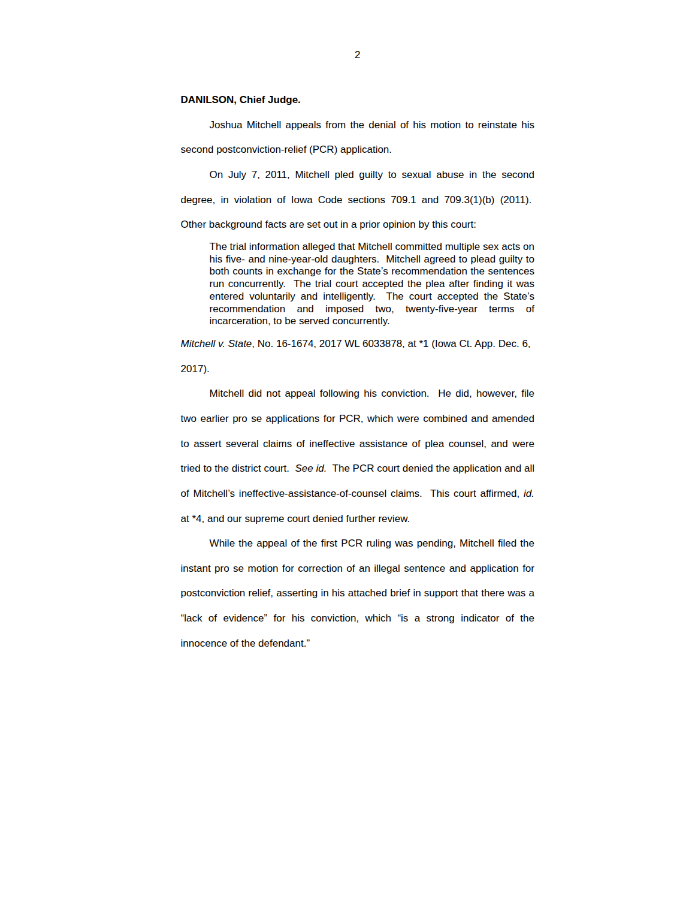2
DANILSON, Chief Judge.
Joshua Mitchell appeals from the denial of his motion to reinstate his second postconviction-relief (PCR) application.
On July 7, 2011, Mitchell pled guilty to sexual abuse in the second degree, in violation of Iowa Code sections 709.1 and 709.3(1)(b) (2011). Other background facts are set out in a prior opinion by this court:
The trial information alleged that Mitchell committed multiple sex acts on his five- and nine-year-old daughters. Mitchell agreed to plead guilty to both counts in exchange for the State’s recommendation the sentences run concurrently. The trial court accepted the plea after finding it was entered voluntarily and intelligently. The court accepted the State’s recommendation and imposed two, twenty-five-year terms of incarceration, to be served concurrently.
Mitchell v. State, No. 16-1674, 2017 WL 6033878, at *1 (Iowa Ct. App. Dec. 6, 2017).
Mitchell did not appeal following his conviction. He did, however, file two earlier pro se applications for PCR, which were combined and amended to assert several claims of ineffective assistance of plea counsel, and were tried to the district court. See id. The PCR court denied the application and all of Mitchell’s ineffective-assistance-of-counsel claims. This court affirmed, id. at *4, and our supreme court denied further review.
While the appeal of the first PCR ruling was pending, Mitchell filed the instant pro se motion for correction of an illegal sentence and application for postconviction relief, asserting in his attached brief in support that there was a “lack of evidence” for his conviction, which “is a strong indicator of the innocence of the defendant.”